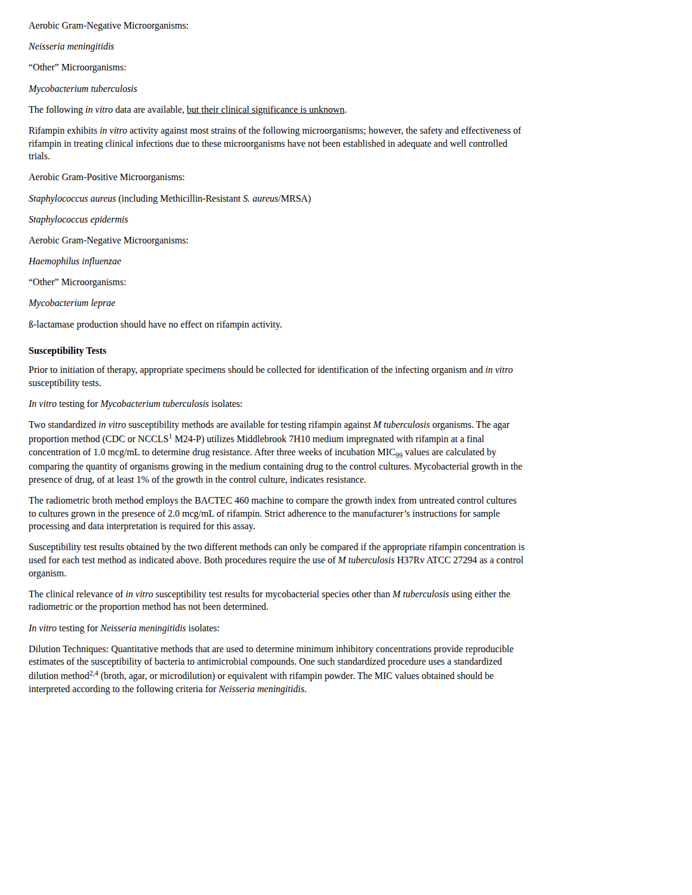Aerobic Gram-Negative Microorganisms:
Neisseria meningitidis
“Other” Microorganisms:
Mycobacterium tuberculosis
The following in vitro data are available, but their clinical significance is unknown.
Rifampin exhibits in vitro activity against most strains of the following microorganisms; however, the safety and effectiveness of rifampin in treating clinical infections due to these microorganisms have not been established in adequate and well controlled trials.
Aerobic Gram-Positive Microorganisms:
Staphylococcus aureus (including Methicillin-Resistant S. aureus/MRSA)
Staphylococcus epidermis
Aerobic Gram-Negative Microorganisms:
Haemophilus influenzae
“Other” Microorganisms:
Mycobacterium leprae
ß-lactamase production should have no effect on rifampin activity.
Susceptibility Tests
Prior to initiation of therapy, appropriate specimens should be collected for identification of the infecting organism and in vitro susceptibility tests.
In vitro testing for Mycobacterium tuberculosis isolates:
Two standardized in vitro susceptibility methods are available for testing rifampin against M tuberculosis organisms. The agar proportion method (CDC or NCCLS1 M24-P) utilizes Middlebrook 7H10 medium impregnated with rifampin at a final concentration of 1.0 mcg/mL to determine drug resistance. After three weeks of incubation MIC99 values are calculated by comparing the quantity of organisms growing in the medium containing drug to the control cultures. Mycobacterial growth in the presence of drug, of at least 1% of the growth in the control culture, indicates resistance.
The radiometric broth method employs the BACTEC 460 machine to compare the growth index from untreated control cultures to cultures grown in the presence of 2.0 mcg/mL of rifampin. Strict adherence to the manufacturer’s instructions for sample processing and data interpretation is required for this assay.
Susceptibility test results obtained by the two different methods can only be compared if the appropriate rifampin concentration is used for each test method as indicated above. Both procedures require the use of M tuberculosis H37Rv ATCC 27294 as a control organism.
The clinical relevance of in vitro susceptibility test results for mycobacterial species other than M tuberculosis using either the radiometric or the proportion method has not been determined.
In vitro testing for Neisseria meningitidis isolates:
Dilution Techniques: Quantitative methods that are used to determine minimum inhibitory concentrations provide reproducible estimates of the susceptibility of bacteria to antimicrobial compounds. One such standardized procedure uses a standardized dilution method2,4 (broth, agar, or microdilution) or equivalent with rifampin powder. The MIC values obtained should be interpreted according to the following criteria for Neisseria meningitidis.